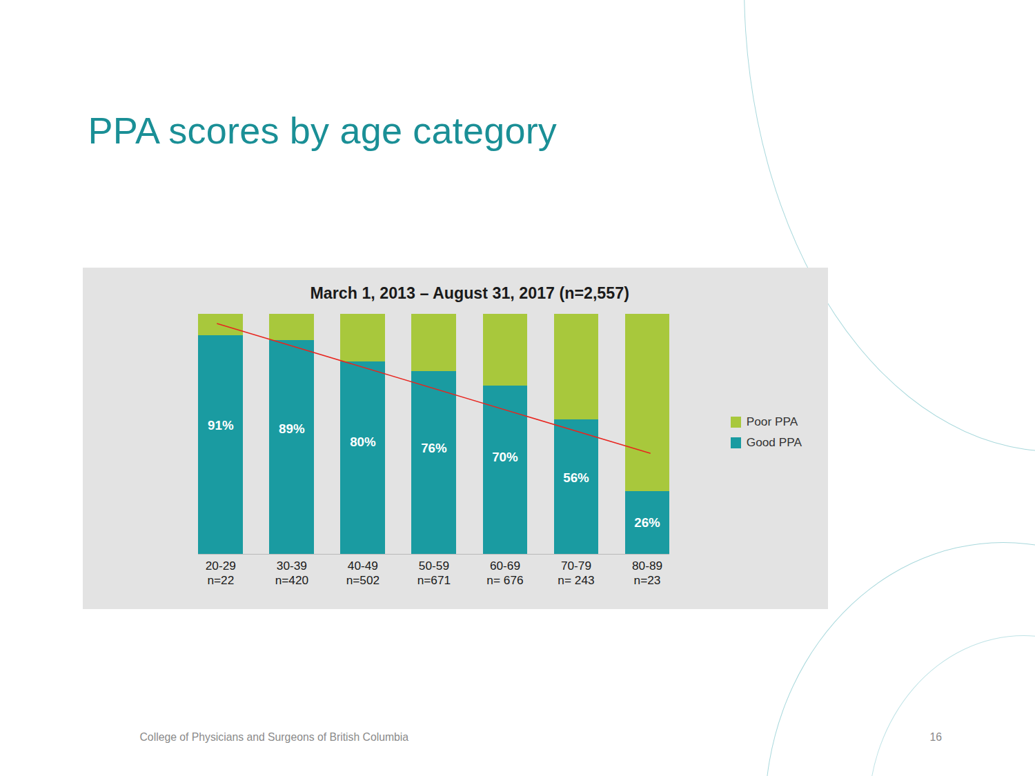PPA scores by age category
March 1, 2013 – August 31, 2017 (n=2,557)
91%
89%
80%
76%
70%
56%
26%
Poor PPA
Good PPA
20-29
n=22
30-39
n=420
40-49
n=502
50-59
n=671
60-69
n= 676
70-79
n= 243
80-89
n=23
College of Physicians and Surgeons of British Columbia
16